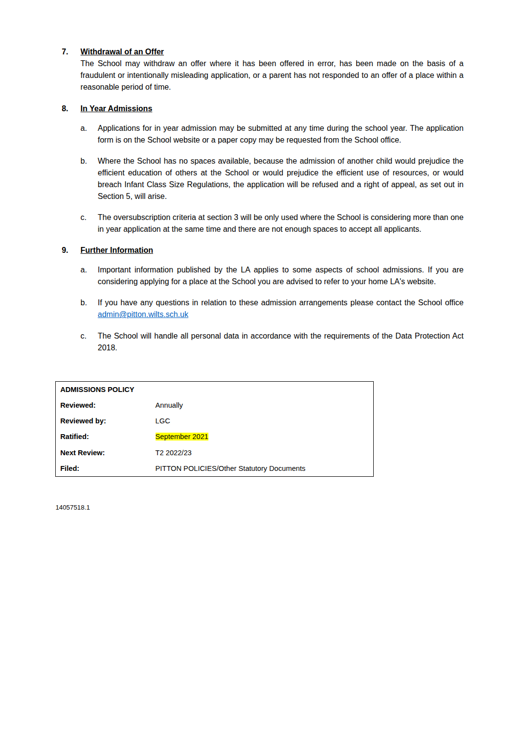Withdrawal of an Offer
The School may withdraw an offer where it has been offered in error, has been made on the basis of a fraudulent or intentionally misleading application, or a parent has not responded to an offer of a place within a reasonable period of time.
In Year Admissions
Applications for in year admission may be submitted at any time during the school year. The application form is on the School website or a paper copy may be requested from the School office.
Where the School has no spaces available, because the admission of another child would prejudice the efficient education of others at the School or would prejudice the efficient use of resources, or would breach Infant Class Size Regulations, the application will be refused and a right of appeal, as set out in Section 5, will arise.
The oversubscription criteria at section 3 will be only used where the School is considering more than one in year application at the same time and there are not enough spaces to accept all applicants.
Further Information
Important information published by the LA applies to some aspects of school admissions. If you are considering applying for a place at the School you are advised to refer to your home LA's website.
If you have any questions in relation to these admission arrangements please contact the School office admin@pitton.wilts.sch.uk
The School will handle all personal data in accordance with the requirements of the Data Protection Act 2018.
| ADMISSIONS POLICY |
| Reviewed: | Annually |
| Reviewed by: | LGC |
| Ratified: | September 2021 |
| Next Review: | T2 2022/23 |
| Filed: | PITTON POLICIES/Other Statutory Documents |
14057518.1